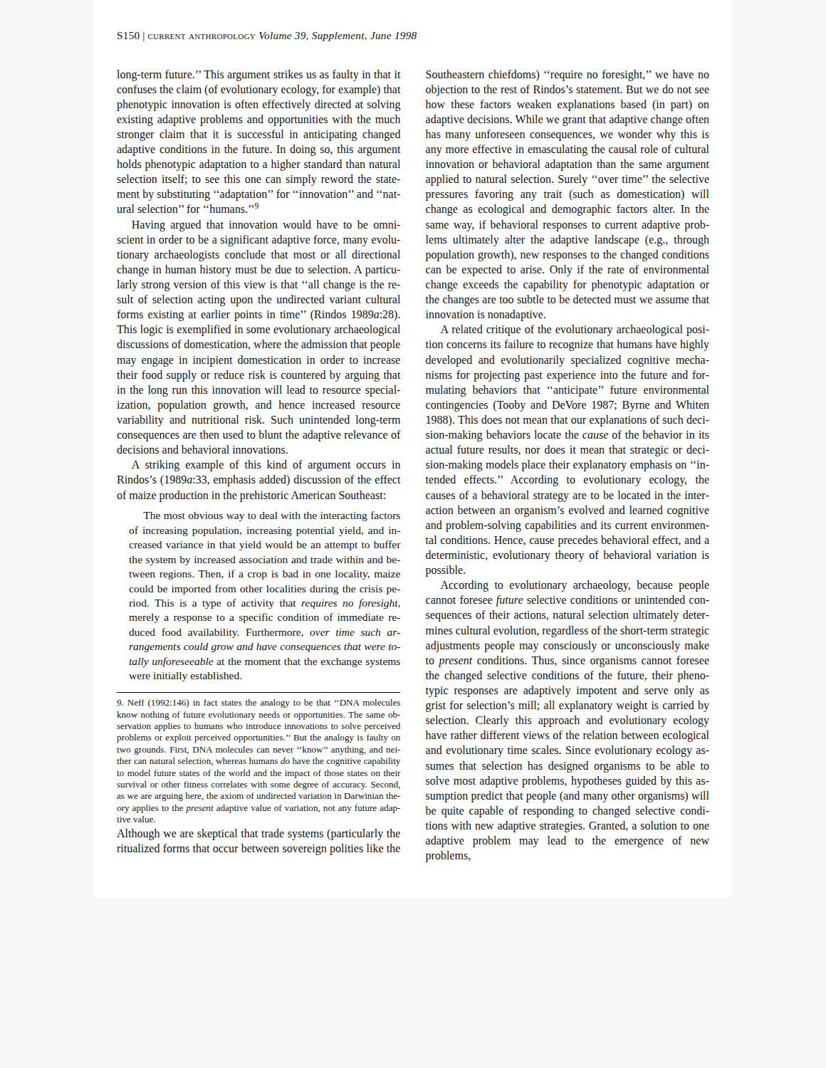S150|current anthropology Volume 39, Supplement, June 1998
long-term future.’’ This argument strikes us as faulty in that it confuses the claim (of evolutionary ecology, for example) that phenotypic innovation is often effectively directed at solving existing adaptive problems and opportunities with the much stronger claim that it is successful in anticipating changed adaptive conditions in the future. In doing so, this argument holds phenotypic adaptation to a higher standard than natural selection itself; to see this one can simply reword the statement by substituting ‘‘adaptation’’ for ‘‘innovation’’ and ‘‘natural selection’’ for ‘‘humans.’’9
Having argued that innovation would have to be omniscient in order to be a significant adaptive force, many evolutionary archaeologists conclude that most or all directional change in human history must be due to selection. A particularly strong version of this view is that ‘‘all change is the result of selection acting upon the undirected variant cultural forms existing at earlier points in time’’ (Rindos 1989a:28). This logic is exemplified in some evolutionary archaeological discussions of domestication, where the admission that people may engage in incipient domestication in order to increase their food supply or reduce risk is countered by arguing that in the long run this innovation will lead to resource specialization, population growth, and hence increased resource variability and nutritional risk. Such unintended long-term consequences are then used to blunt the adaptive relevance of decisions and behavioral innovations.
A striking example of this kind of argument occurs in Rindos’s (1989a:33, emphasis added) discussion of the effect of maize production in the prehistoric American Southeast:
The most obvious way to deal with the interacting factors of increasing population, increasing potential yield, and increased variance in that yield would be an attempt to buffer the system by increased association and trade within and between regions. Then, if a crop is bad in one locality, maize could be imported from other localities during the crisis period. This is a type of activity that requires no foresight, merely a response to a specific condition of immediate reduced food availability. Furthermore, over time such arrangements could grow and have consequences that were totally unforeseeable at the moment that the exchange systems were initially established.
9. Neff (1992:146) in fact states the analogy to be that ‘‘DNA molecules know nothing of future evolutionary needs or opportunities. The same observation applies to humans who introduce innovations to solve perceived problems or exploit perceived opportunities.’’ But the analogy is faulty on two grounds. First, DNA molecules can never ‘‘know’’ anything, and neither can natural selection, whereas humans do have the cognitive capability to model future states of the world and the impact of those states on their survival or other fitness correlates with some degree of accuracy. Second, as we are arguing here, the axiom of undirected variation in Darwinian theory applies to the present adaptive value of variation, not any future adaptive value.
Although we are skeptical that trade systems (particularly the ritualized forms that occur between sovereign polities like the Southeastern chiefdoms) ‘‘require no foresight,’’ we have no objection to the rest of Rindos’s statement. But we do not see how these factors weaken explanations based (in part) on adaptive decisions. While we grant that adaptive change often has many unforeseen consequences, we wonder why this is any more effective in emasculating the causal role of cultural innovation or behavioral adaptation than the same argument applied to natural selection. Surely ‘‘over time’’ the selective pressures favoring any trait (such as domestication) will change as ecological and demographic factors alter. In the same way, if behavioral responses to current adaptive problems ultimately alter the adaptive landscape (e.g., through population growth), new responses to the changed conditions can be expected to arise. Only if the rate of environmental change exceeds the capability for phenotypic adaptation or the changes are too subtle to be detected must we assume that innovation is nonadaptive.
A related critique of the evolutionary archaeological position concerns its failure to recognize that humans have highly developed and evolutionarily specialized cognitive mechanisms for projecting past experience into the future and formulating behaviors that ‘‘anticipate’’ future environmental contingencies (Tooby and DeVore 1987; Byrne and Whiten 1988). This does not mean that our explanations of such decision-making behaviors locate the cause of the behavior in its actual future results, nor does it mean that strategic or decision-making models place their explanatory emphasis on ‘‘intended effects.’’ According to evolutionary ecology, the causes of a behavioral strategy are to be located in the interaction between an organism’s evolved and learned cognitive and problem-solving capabilities and its current environmental conditions. Hence, cause precedes behavioral effect, and a deterministic, evolutionary theory of behavioral variation is possible.
According to evolutionary archaeology, because people cannot foresee future selective conditions or unintended consequences of their actions, natural selection ultimately determines cultural evolution, regardless of the short-term strategic adjustments people may consciously or unconsciously make to present conditions. Thus, since organisms cannot foresee the changed selective conditions of the future, their phenotypic responses are adaptively impotent and serve only as grist for selection’s mill; all explanatory weight is carried by selection. Clearly this approach and evolutionary ecology have rather different views of the relation between ecological and evolutionary time scales. Since evolutionary ecology assumes that selection has designed organisms to be able to solve most adaptive problems, hypotheses guided by this assumption predict that people (and many other organisms) will be quite capable of responding to changed selective conditions with new adaptive strategies. Granted, a solution to one adaptive problem may lead to the emergence of new problems,